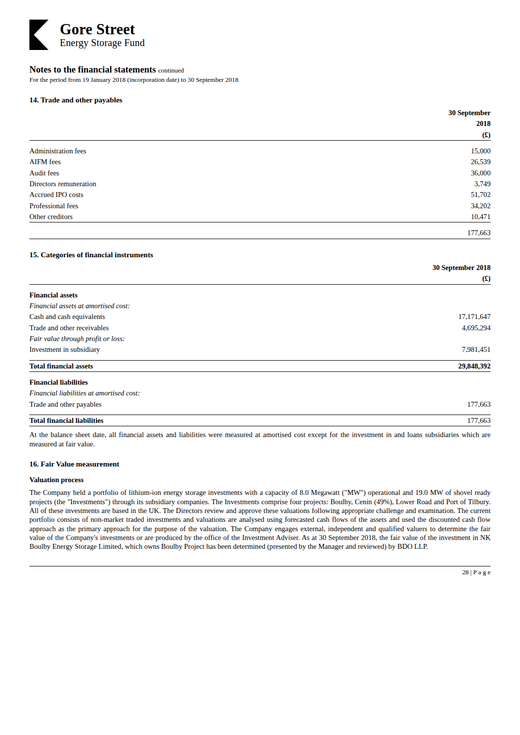Gore Street
Energy Storage Fund
Notes to the financial statements continued
For the period from 19 January 2018 (incorporation date) to 30 September 2018
14. Trade and other payables
| | 30 September |
| | 2018 |
| | (£) |
| Administration fees | 15,000 |
| AIFM fees | 26,539 |
| Audit fees | 36,000 |
| Directors remuneration | 3,749 |
| Accrued IPO costs | 51,702 |
| Professional fees | 34,202 |
| Other creditors | 10,471 |
| | 177,663 |
15. Categories of financial instruments
| | 30 September 2018 |
| | (£) |
| Financial assets | |
| Financial assets at amortised cost: | |
| Cash and cash equivalents | 17,171,647 |
| Trade and other receivables | 4,695,294 |
| Fair value through profit or loss: | |
| Investment in subsidiary | 7,981,451 |
| Total financial assets | 29,848,392 |
| Financial liabilities | |
| Financial liabilities at amortised cost: | |
| Trade and other payables | 177,663 |
| Total financial liabilities | 177,663 |
At the balance sheet date, all financial assets and liabilities were measured at amortised cost except for the investment in and loans subsidiaries which are measured at fair value.
16. Fair Value measurement
Valuation process
The Company held a portfolio of lithium-ion energy storage investments with a capacity of 8.0 Megawatt ("MW") operational and 19.0 MW of shovel ready projects (the "Investments") through its subsidiary companies. The Investments comprise four projects: Boulby, Cenin (49%), Lower Road and Port of Tilbury. All of these investments are based in the UK. The Directors review and approve these valuations following appropriate challenge and examination. The current portfolio consists of non-market traded investments and valuations are analysed using forecasted cash flows of the assets and used the discounted cash flow approach as the primary approach for the purpose of the valuation. The Company engages external, independent and qualified valuers to determine the fair value of the Company's investments or are produced by the office of the Investment Adviser. As at 30 September 2018, the fair value of the investment in NK Boulby Energy Storage Limited, which owns Boulby Project has been determined (presented by the Manager and reviewed) by BDO LLP.
28 | P a g e